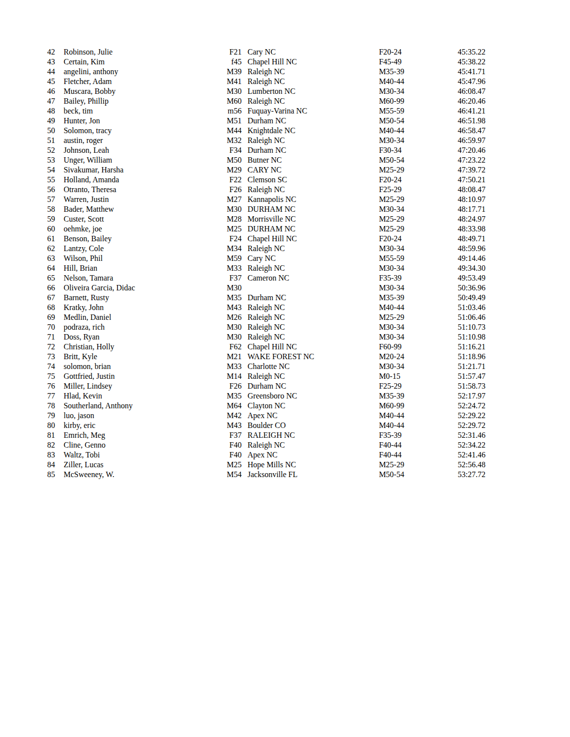| 42 | Robinson, Julie | F21 | Cary NC | F20-24 | 45:35.22 |
| 43 | Certain, Kim | f45 | Chapel Hill NC | F45-49 | 45:38.22 |
| 44 | angelini, anthony | M39 | Raleigh NC | M35-39 | 45:41.71 |
| 45 | Fletcher, Adam | M41 | Raleigh NC | M40-44 | 45:47.96 |
| 46 | Muscara, Bobby | M30 | Lumberton NC | M30-34 | 46:08.47 |
| 47 | Bailey, Phillip | M60 | Raleigh NC | M60-99 | 46:20.46 |
| 48 | beck, tim | m56 | Fuquay-Varina NC | M55-59 | 46:41.21 |
| 49 | Hunter, Jon | M51 | Durham NC | M50-54 | 46:51.98 |
| 50 | Solomon, tracy | M44 | Knightdale NC | M40-44 | 46:58.47 |
| 51 | austin, roger | M32 | Raleigh NC | M30-34 | 46:59.97 |
| 52 | Johnson, Leah | F34 | Durham NC | F30-34 | 47:20.46 |
| 53 | Unger, William | M50 | Butner NC | M50-54 | 47:23.22 |
| 54 | Sivakumar, Harsha | M29 | CARY NC | M25-29 | 47:39.72 |
| 55 | Holland, Amanda | F22 | Clemson SC | F20-24 | 47:50.21 |
| 56 | Otranto, Theresa | F26 | Raleigh NC | F25-29 | 48:08.47 |
| 57 | Warren, Justin | M27 | Kannapolis NC | M25-29 | 48:10.97 |
| 58 | Bader, Matthew | M30 | DURHAM NC | M30-34 | 48:17.71 |
| 59 | Custer, Scott | M28 | Morrisville NC | M25-29 | 48:24.97 |
| 60 | oehmke, joe | M25 | DURHAM NC | M25-29 | 48:33.98 |
| 61 | Benson, Bailey | F24 | Chapel Hill NC | F20-24 | 48:49.71 |
| 62 | Lantzy, Cole | M34 | Raleigh NC | M30-34 | 48:59.96 |
| 63 | Wilson, Phil | M59 | Cary NC | M55-59 | 49:14.46 |
| 64 | Hill, Brian | M33 | Raleigh NC | M30-34 | 49:34.30 |
| 65 | Nelson, Tamara | F37 | Cameron NC | F35-39 | 49:53.49 |
| 66 | Oliveira Garcia, Didac | M30 | | M30-34 | 50:36.96 |
| 67 | Barnett, Rusty | M35 | Durham NC | M35-39 | 50:49.49 |
| 68 | Kratky, John | M43 | Raleigh NC | M40-44 | 51:03.46 |
| 69 | Medlin, Daniel | M26 | Raleigh NC | M25-29 | 51:06.46 |
| 70 | podraza, rich | M30 | Raleigh NC | M30-34 | 51:10.73 |
| 71 | Doss, Ryan | M30 | Raleigh NC | M30-34 | 51:10.98 |
| 72 | Christian, Holly | F62 | Chapel Hill NC | F60-99 | 51:16.21 |
| 73 | Britt, Kyle | M21 | WAKE FOREST NC | M20-24 | 51:18.96 |
| 74 | solomon, brian | M33 | Charlotte NC | M30-34 | 51:21.71 |
| 75 | Gottfried, Justin | M14 | Raleigh NC | M0-15 | 51:57.47 |
| 76 | Miller, Lindsey | F26 | Durham NC | F25-29 | 51:58.73 |
| 77 | Hlad, Kevin | M35 | Greensboro NC | M35-39 | 52:17.97 |
| 78 | Southerland, Anthony | M64 | Clayton NC | M60-99 | 52:24.72 |
| 79 | luo, jason | M42 | Apex NC | M40-44 | 52:29.22 |
| 80 | kirby, eric | M43 | Boulder CO | M40-44 | 52:29.72 |
| 81 | Emrich, Meg | F37 | RALEIGH NC | F35-39 | 52:31.46 |
| 82 | Cline, Genno | F40 | Raleigh NC | F40-44 | 52:34.22 |
| 83 | Waltz, Tobi | F40 | Apex NC | F40-44 | 52:41.46 |
| 84 | Ziller, Lucas | M25 | Hope Mills NC | M25-29 | 52:56.48 |
| 85 | McSweeney, W. | M54 | Jacksonville FL | M50-54 | 53:27.72 |